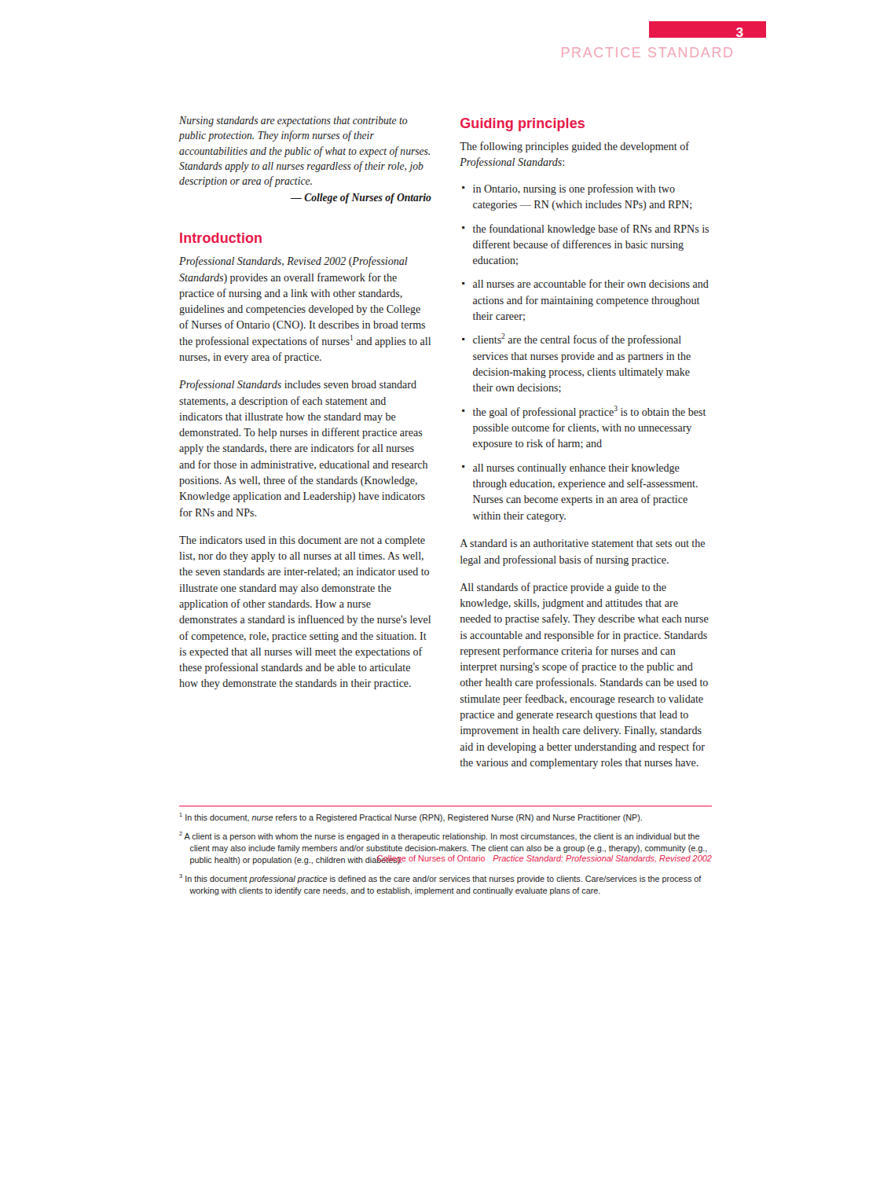3
PRACTICE STANDARD
Nursing standards are expectations that contribute to public protection. They inform nurses of their accountabilities and the public of what to expect of nurses. Standards apply to all nurses regardless of their role, job description or area of practice. — College of Nurses of Ontario
Introduction
Professional Standards, Revised 2002 (Professional Standards) provides an overall framework for the practice of nursing and a link with other standards, guidelines and competencies developed by the College of Nurses of Ontario (CNO). It describes in broad terms the professional expectations of nurses1 and applies to all nurses, in every area of practice.
Professional Standards includes seven broad standard statements, a description of each statement and indicators that illustrate how the standard may be demonstrated. To help nurses in different practice areas apply the standards, there are indicators for all nurses and for those in administrative, educational and research positions. As well, three of the standards (Knowledge, Knowledge application and Leadership) have indicators for RNs and NPs.
The indicators used in this document are not a complete list, nor do they apply to all nurses at all times. As well, the seven standards are inter-related; an indicator used to illustrate one standard may also demonstrate the application of other standards. How a nurse demonstrates a standard is influenced by the nurse's level of competence, role, practice setting and the situation. It is expected that all nurses will meet the expectations of these professional standards and be able to articulate how they demonstrate the standards in their practice.
Guiding principles
The following principles guided the development of Professional Standards:
in Ontario, nursing is one profession with two categories — RN (which includes NPs) and RPN;
the foundational knowledge base of RNs and RPNs is different because of differences in basic nursing education;
all nurses are accountable for their own decisions and actions and for maintaining competence throughout their career;
clients2 are the central focus of the professional services that nurses provide and as partners in the decision-making process, clients ultimately make their own decisions;
the goal of professional practice3 is to obtain the best possible outcome for clients, with no unnecessary exposure to risk of harm; and
all nurses continually enhance their knowledge through education, experience and self-assessment. Nurses can become experts in an area of practice within their category.
A standard is an authoritative statement that sets out the legal and professional basis of nursing practice.
All standards of practice provide a guide to the knowledge, skills, judgment and attitudes that are needed to practise safely. They describe what each nurse is accountable and responsible for in practice. Standards represent performance criteria for nurses and can interpret nursing's scope of practice to the public and other health care professionals. Standards can be used to stimulate peer feedback, encourage research to validate practice and generate research questions that lead to improvement in health care delivery. Finally, standards aid in developing a better understanding and respect for the various and complementary roles that nurses have.
1 In this document, nurse refers to a Registered Practical Nurse (RPN), Registered Nurse (RN) and Nurse Practitioner (NP).
2 A client is a person with whom the nurse is engaged in a therapeutic relationship. In most circumstances, the client is an individual but the client may also include family members and/or substitute decision-makers. The client can also be a group (e.g., therapy), community (e.g., public health) or population (e.g., children with diabetes).
3 In this document professional practice is defined as the care and/or services that nurses provide to clients. Care/services is the process of working with clients to identify care needs, and to establish, implement and continually evaluate plans of care.
College of Nurses of Ontario Practice Standard: Professional Standards, Revised 2002